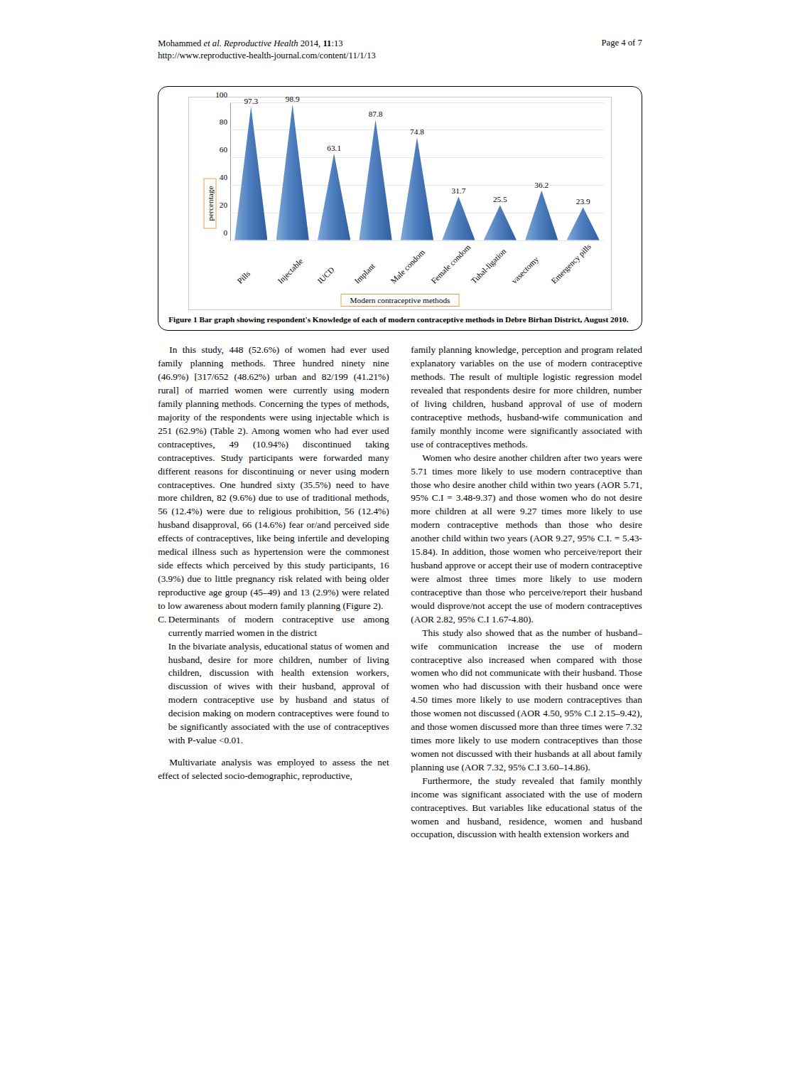Mohammed et al. Reproductive Health 2014, 11:13
http://www.reproductive-health-journal.com/content/11/1/13
Page 4 of 7
percentage
0
20
40
60
80
100
97.3
98.9
63.1
87.8
74.8
31.7
25.5
36.2
23.9
Pills
Injectable
IUCD
Implant
Male condom
Female condom
Tubal-ligation
vasectomy
Emergency pills
Modern contraceptive methods
Figure 1 Bar graph showing respondent's Knowledge of each of modern contraceptive methods in Debre Birhan District, August 2010.
In this study, 448 (52.6%) of women had ever used family planning methods. Three hundred ninety nine (46.9%) [317/652 (48.62%) urban and 82/199 (41.21%) rural] of married women were currently using modern family planning methods. Concerning the types of methods, majority of the respondents were using injectable which is 251 (62.9%) (Table 2). Among women who had ever used contraceptives, 49 (10.94%) discontinued taking contraceptives. Study participants were forwarded many different reasons for discontinuing or never using modern contraceptives. One hundred sixty (35.5%) need to have more children, 82 (9.6%) due to use of traditional methods, 56 (12.4%) were due to religious prohibition, 56 (12.4%) husband disapproval, 66 (14.6%) fear or/and perceived side effects of contraceptives, like being infertile and developing medical illness such as hypertension were the commonest side effects which perceived by this study participants, 16 (3.9%) due to little pregnancy risk related with being older reproductive age group (45–49) and 13 (2.9%) were related to low awareness about modern family planning (Figure 2).
C.
Determinants of modern contraceptive use among currently married women in the district
In the bivariate analysis, educational status of women and husband, desire for more children, number of living children, discussion with health extension workers, discussion of wives with their husband, approval of modern contraceptive use by husband and status of decision making on modern contraceptives were found to be significantly associated with the use of contraceptives with P-value <0.01.
Multivariate analysis was employed to assess the net effect of selected socio-demographic, reproductive,
family planning knowledge, perception and program related explanatory variables on the use of modern contraceptive methods. The result of multiple logistic regression model revealed that respondents desire for more children, number of living children, husband approval of use of modern contraceptive methods, husband-wife communication and family monthly income were significantly associated with use of contraceptives methods.
Women who desire another children after two years were 5.71 times more likely to use modern contraceptive than those who desire another child within two years (AOR 5.71, 95% C.I = 3.48-9.37) and those women who do not desire more children at all were 9.27 times more likely to use modern contraceptive methods than those who desire another child within two years (AOR 9.27, 95% C.I. = 5.43-15.84). In addition, those women who perceive/report their husband approve or accept their use of modern contraceptive were almost three times more likely to use modern contraceptive than those who perceive/report their husband would disprove/not accept the use of modern contraceptives (AOR 2.82, 95% C.I 1.67-4.80).
This study also showed that as the number of husband–wife communication increase the use of modern contraceptive also increased when compared with those women who did not communicate with their husband. Those women who had discussion with their husband once were 4.50 times more likely to use modern contraceptives than those women not discussed (AOR 4.50, 95% C.I 2.15–9.42), and those women discussed more than three times were 7.32 times more likely to use modern contraceptives than those women not discussed with their husbands at all about family planning use (AOR 7.32, 95% C.I 3.60–14.86).
Furthermore, the study revealed that family monthly income was significant associated with the use of modern contraceptives. But variables like educational status of the women and husband, residence, women and husband occupation, discussion with health extension workers and